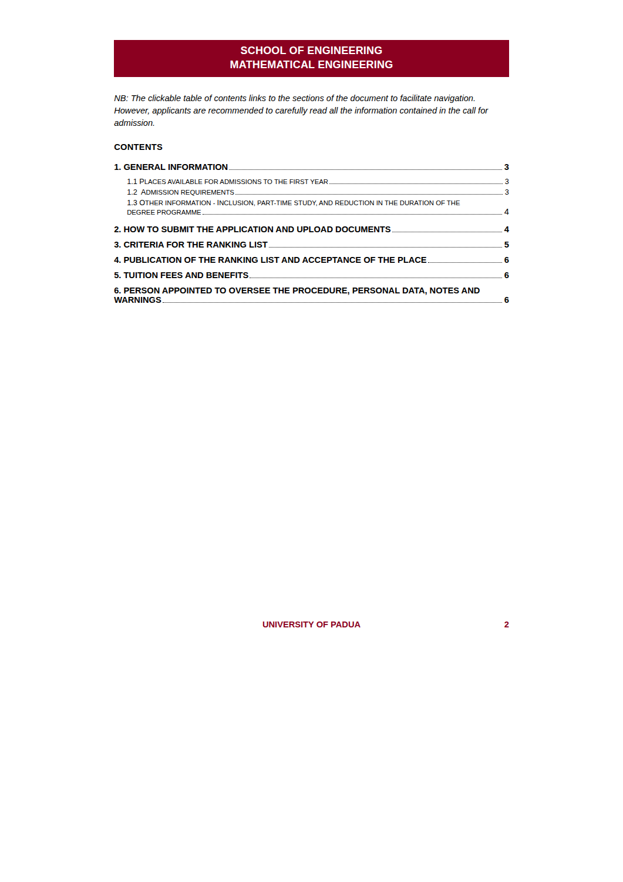SCHOOL OF ENGINEERING
MATHEMATICAL ENGINEERING
NB: The clickable table of contents links to the sections of the document to facilitate navigation. However, applicants are recommended to carefully read all the information contained in the call for admission.
CONTENTS
1. GENERAL INFORMATION 3
1.1 PLACES AVAILABLE FOR ADMISSIONS TO THE FIRST YEAR 3
1.2 ADMISSION REQUIREMENTS 3
1.3 OTHER INFORMATION - INCLUSION, PART-TIME STUDY, AND REDUCTION IN THE DURATION OF THE DEGREE PROGRAMME 4
2. HOW TO SUBMIT THE APPLICATION AND UPLOAD DOCUMENTS 4
3. CRITERIA FOR THE RANKING LIST 5
4. PUBLICATION OF THE RANKING LIST AND ACCEPTANCE OF THE PLACE 6
5. TUITION FEES AND BENEFITS 6
6. PERSON APPOINTED TO OVERSEE THE PROCEDURE, PERSONAL DATA, NOTES AND WARNINGS 6
UNIVERSITY OF PADUA 2